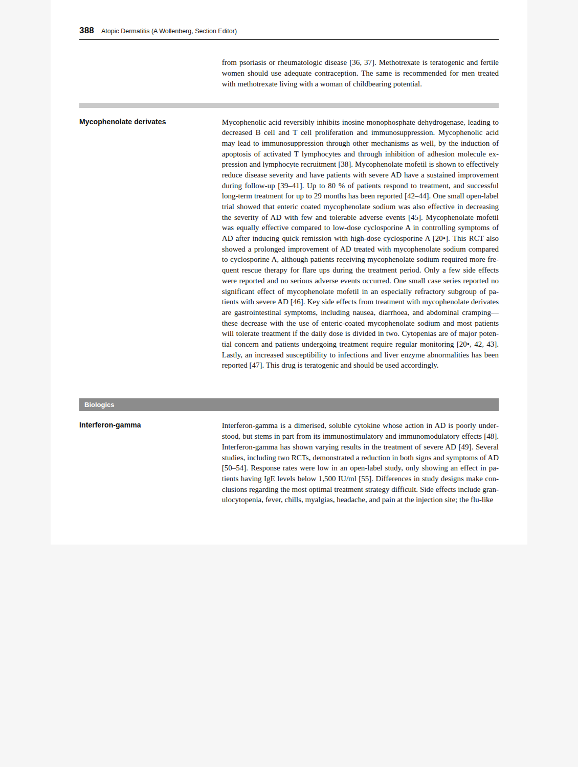388 Atopic Dermatitis (A Wollenberg, Section Editor)
from psoriasis or rheumatologic disease [36, 37]. Methotrexate is teratogenic and fertile women should use adequate contraception. The same is recommended for men treated with methotrexate living with a woman of childbearing potential.
Mycophenolate derivates
Mycophenolic acid reversibly inhibits inosine monophosphate dehydrogenase, leading to decreased B cell and T cell proliferation and immunosuppression. Mycophenolic acid may lead to immunosuppression through other mechanisms as well, by the induction of apoptosis of activated T lymphocytes and through inhibition of adhesion molecule expression and lymphocyte recruitment [38]. Mycophenolate mofetil is shown to effectively reduce disease severity and have patients with severe AD have a sustained improvement during follow-up [39–41]. Up to 80 % of patients respond to treatment, and successful long-term treatment for up to 29 months has been reported [42–44]. One small open-label trial showed that enteric coated mycophenolate sodium was also effective in decreasing the severity of AD with few and tolerable adverse events [45]. Mycophenolate mofetil was equally effective compared to low-dose cyclosporine A in controlling symptoms of AD after inducing quick remission with high-dose cyclosporine A [20•]. This RCT also showed a prolonged improvement of AD treated with mycophenolate sodium compared to cyclosporine A, although patients receiving mycophenolate sodium required more frequent rescue therapy for flare ups during the treatment period. Only a few side effects were reported and no serious adverse events occurred. One small case series reported no significant effect of mycophenolate mofetil in an especially refractory subgroup of patients with severe AD [46]. Key side effects from treatment with mycophenolate derivates are gastrointestinal symptoms, including nausea, diarrhoea, and abdominal cramping—these decrease with the use of enteric-coated mycophenolate sodium and most patients will tolerate treatment if the daily dose is divided in two. Cytopenias are of major potential concern and patients undergoing treatment require regular monitoring [20•, 42, 43]. Lastly, an increased susceptibility to infections and liver enzyme abnormalities has been reported [47]. This drug is teratogenic and should be used accordingly.
Biologics
Interferon-gamma
Interferon-gamma is a dimerised, soluble cytokine whose action in AD is poorly understood, but stems in part from its immunostimulatory and immunomodulatory effects [48]. Interferon-gamma has shown varying results in the treatment of severe AD [49]. Several studies, including two RCTs, demonstrated a reduction in both signs and symptoms of AD [50–54]. Response rates were low in an open-label study, only showing an effect in patients having IgE levels below 1,500 IU/ml [55]. Differences in study designs make conclusions regarding the most optimal treatment strategy difficult. Side effects include granulocytopenia, fever, chills, myalgias, headache, and pain at the injection site; the flu-like